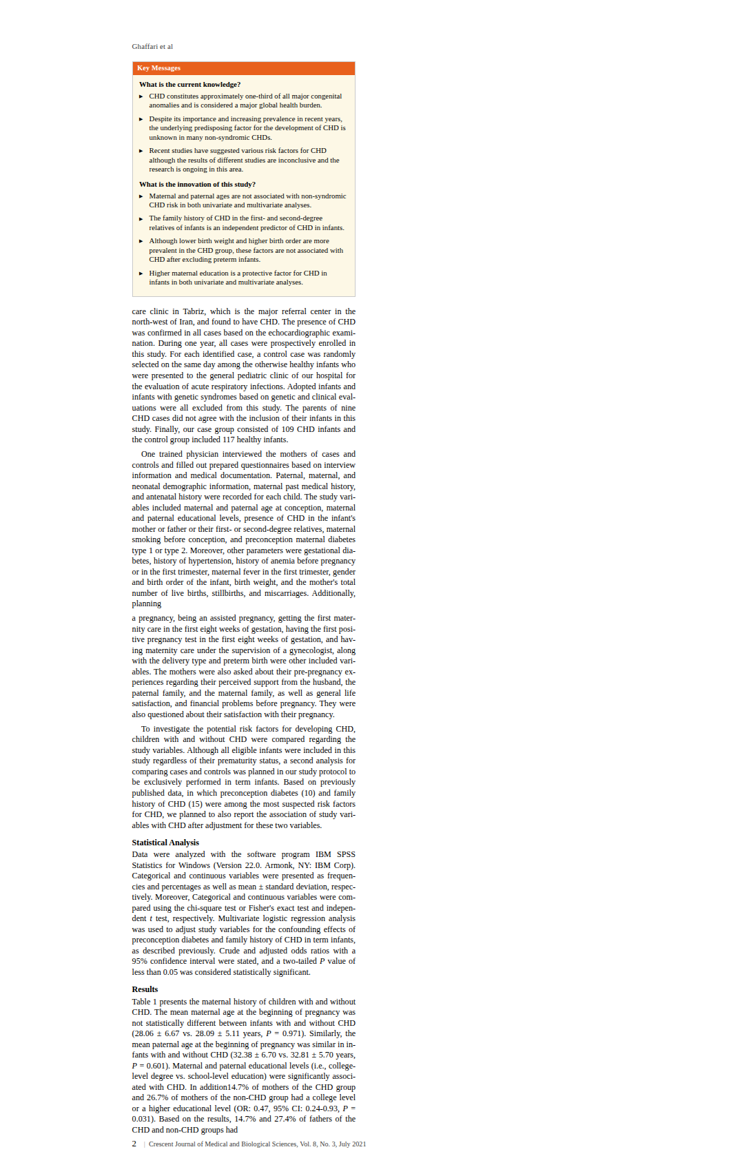Ghaffari et al
Key Messages
What is the current knowledge?
CHD constitutes approximately one-third of all major congenital anomalies and is considered a major global health burden.
Despite its importance and increasing prevalence in recent years, the underlying predisposing factor for the development of CHD is unknown in many non-syndromic CHDs.
Recent studies have suggested various risk factors for CHD although the results of different studies are inconclusive and the research is ongoing in this area.
What is the innovation of this study?
Maternal and paternal ages are not associated with non-syndromic CHD risk in both univariate and multivariate analyses.
The family history of CHD in the first- and second-degree relatives of infants is an independent predictor of CHD in infants.
Although lower birth weight and higher birth order are more prevalent in the CHD group, these factors are not associated with CHD after excluding preterm infants.
Higher maternal education is a protective factor for CHD in infants in both univariate and multivariate analyses.
care clinic in Tabriz, which is the major referral center in the north-west of Iran, and found to have CHD. The presence of CHD was confirmed in all cases based on the echocardiographic examination. During one year, all cases were prospectively enrolled in this study. For each identified case, a control case was randomly selected on the same day among the otherwise healthy infants who were presented to the general pediatric clinic of our hospital for the evaluation of acute respiratory infections. Adopted infants and infants with genetic syndromes based on genetic and clinical evaluations were all excluded from this study. The parents of nine CHD cases did not agree with the inclusion of their infants in this study. Finally, our case group consisted of 109 CHD infants and the control group included 117 healthy infants.
One trained physician interviewed the mothers of cases and controls and filled out prepared questionnaires based on interview information and medical documentation. Paternal, maternal, and neonatal demographic information, maternal past medical history, and antenatal history were recorded for each child. The study variables included maternal and paternal age at conception, maternal and paternal educational levels, presence of CHD in the infant's mother or father or their first- or second-degree relatives, maternal smoking before conception, and preconception maternal diabetes type 1 or type 2. Moreover, other parameters were gestational diabetes, history of hypertension, history of anemia before pregnancy or in the first trimester, maternal fever in the first trimester, gender and birth order of the infant, birth weight, and the mother's total number of live births, stillbirths, and miscarriages. Additionally, planning
a pregnancy, being an assisted pregnancy, getting the first maternity care in the first eight weeks of gestation, having the first positive pregnancy test in the first eight weeks of gestation, and having maternity care under the supervision of a gynecologist, along with the delivery type and preterm birth were other included variables. The mothers were also asked about their pre-pregnancy experiences regarding their perceived support from the husband, the paternal family, and the maternal family, as well as general life satisfaction, and financial problems before pregnancy. They were also questioned about their satisfaction with their pregnancy.
To investigate the potential risk factors for developing CHD, children with and without CHD were compared regarding the study variables. Although all eligible infants were included in this study regardless of their prematurity status, a second analysis for comparing cases and controls was planned in our study protocol to be exclusively performed in term infants. Based on previously published data, in which preconception diabetes (10) and family history of CHD (15) were among the most suspected risk factors for CHD, we planned to also report the association of study variables with CHD after adjustment for these two variables.
Statistical Analysis
Data were analyzed with the software program IBM SPSS Statistics for Windows (Version 22.0. Armonk, NY: IBM Corp). Categorical and continuous variables were presented as frequencies and percentages as well as mean ± standard deviation, respectively. Moreover, Categorical and continuous variables were compared using the chi-square test or Fisher's exact test and independent t test, respectively. Multivariate logistic regression analysis was used to adjust study variables for the confounding effects of preconception diabetes and family history of CHD in term infants, as described previously. Crude and adjusted odds ratios with a 95% confidence interval were stated, and a two-tailed P value of less than 0.05 was considered statistically significant.
Results
Table 1 presents the maternal history of children with and without CHD. The mean maternal age at the beginning of pregnancy was not statistically different between infants with and without CHD (28.06 ± 6.67 vs. 28.09 ± 5.11 years, P = 0.971). Similarly, the mean paternal age at the beginning of pregnancy was similar in infants with and without CHD (32.38 ± 6.70 vs. 32.81 ± 5.70 years, P = 0.601). Maternal and paternal educational levels (i.e., college-level degree vs. school-level education) were significantly associated with CHD. In addition14.7% of mothers of the CHD group and 26.7% of mothers of the non-CHD group had a college level or a higher educational level (OR: 0.47, 95% CI: 0.24-0.93, P = 0.031). Based on the results, 14.7% and 27.4% of fathers of the CHD and non-CHD groups had
2|Crescent Journal of Medical and Biological Sciences, Vol. 8, No. 3, July 2021